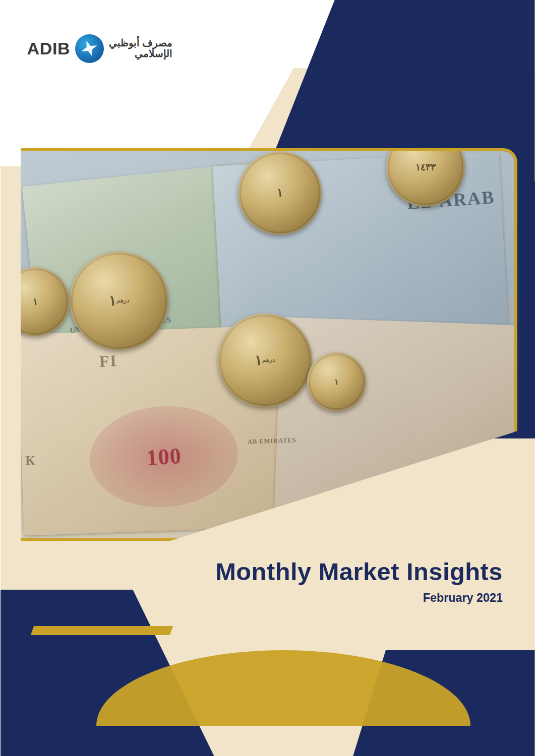ADIB مصرف أبوظبي الإسلامي
ED ARAB
UNITED ARAB EMIRATES
FI
K
AB EMIRATES
100
١درهم
١
١درهم
١
١٤٣٣
١
Monthly Market Insights
February 2021